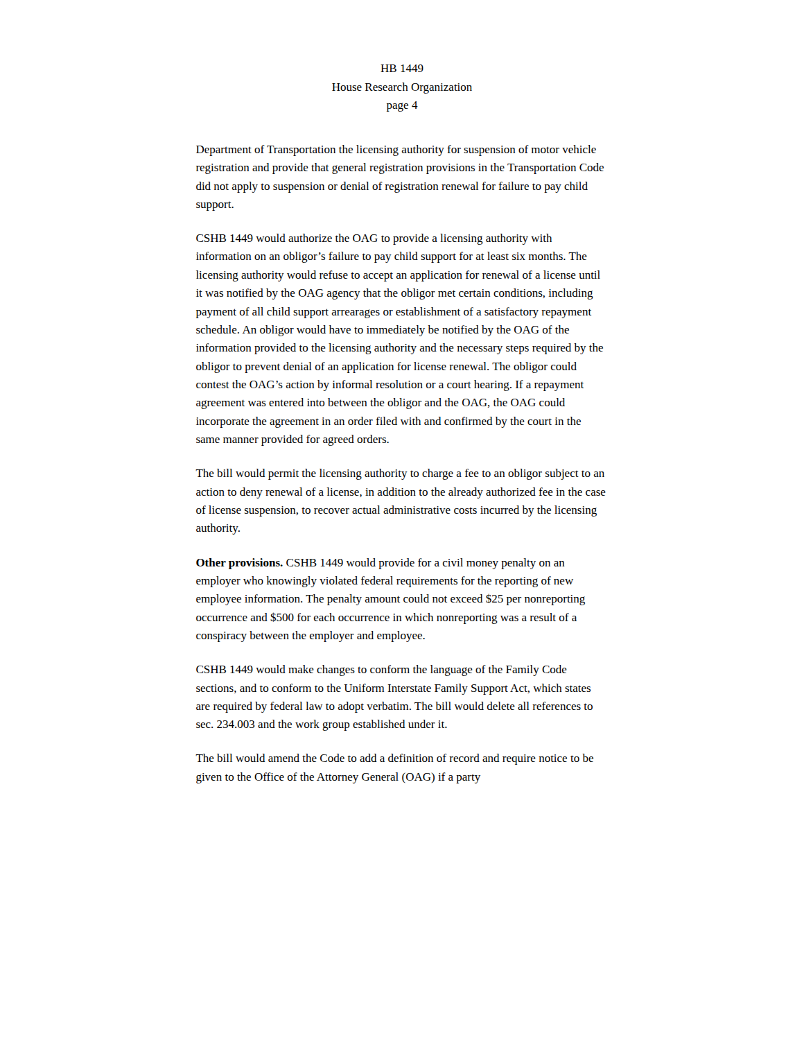HB 1449 House Research Organization page 4
Department of Transportation the licensing authority for suspension of motor vehicle registration and provide that general registration provisions in the Transportation Code did not apply to suspension or denial of registration renewal for failure to pay child support.
CSHB 1449 would authorize the OAG to provide a licensing authority with information on an obligor’s failure to pay child support for at least six months. The licensing authority would refuse to accept an application for renewal of a license until it was notified by the OAG agency that the obligor met certain conditions, including payment of all child support arrearages or establishment of a satisfactory repayment schedule. An obligor would have to immediately be notified by the OAG of the information provided to the licensing authority and the necessary steps required by the obligor to prevent denial of an application for license renewal. The obligor could contest the OAG’s action by informal resolution or a court hearing. If a repayment agreement was entered into between the obligor and the OAG, the OAG could incorporate the agreement in an order filed with and confirmed by the court in the same manner provided for agreed orders.
The bill would permit the licensing authority to charge a fee to an obligor subject to an action to deny renewal of a license, in addition to the already authorized fee in the case of license suspension, to recover actual administrative costs incurred by the licensing authority.
Other provisions. CSHB 1449 would provide for a civil money penalty on an employer who knowingly violated federal requirements for the reporting of new employee information. The penalty amount could not exceed $25 per nonreporting occurrence and $500 for each occurrence in which nonreporting was a result of a conspiracy between the employer and employee.
CSHB 1449 would make changes to conform the language of the Family Code sections, and to conform to the Uniform Interstate Family Support Act, which states are required by federal law to adopt verbatim. The bill would delete all references to sec. 234.003 and the work group established under it.
The bill would amend the Code to add a definition of record and require notice to be given to the Office of the Attorney General (OAG) if a party